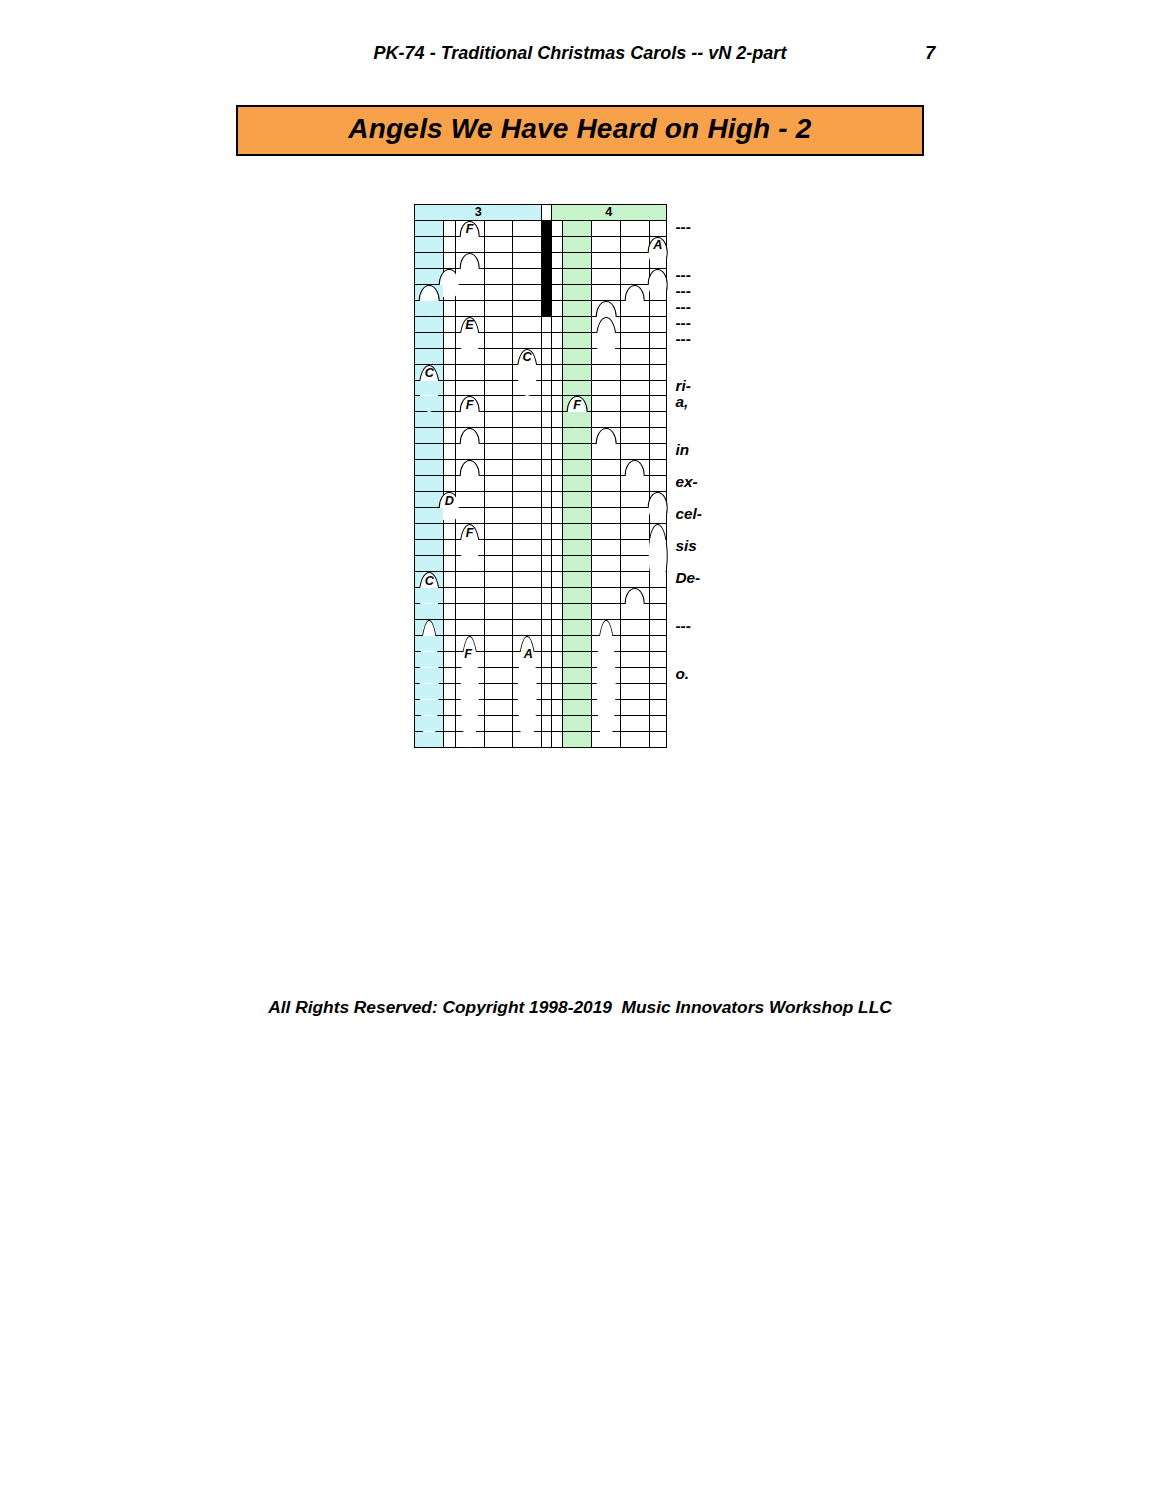PK-74 - Traditional Christmas Carols -- vN 2-part 7
Angels We Have Heard on High - 2
| 3 | | 4 |
F
A
---
---
---
---
---
---
ri-
a,
in
ex-
cel-
sis
De-
---
o.
All Rights Reserved: Copyright 1998-2019 Music Innovators Workshop LLC